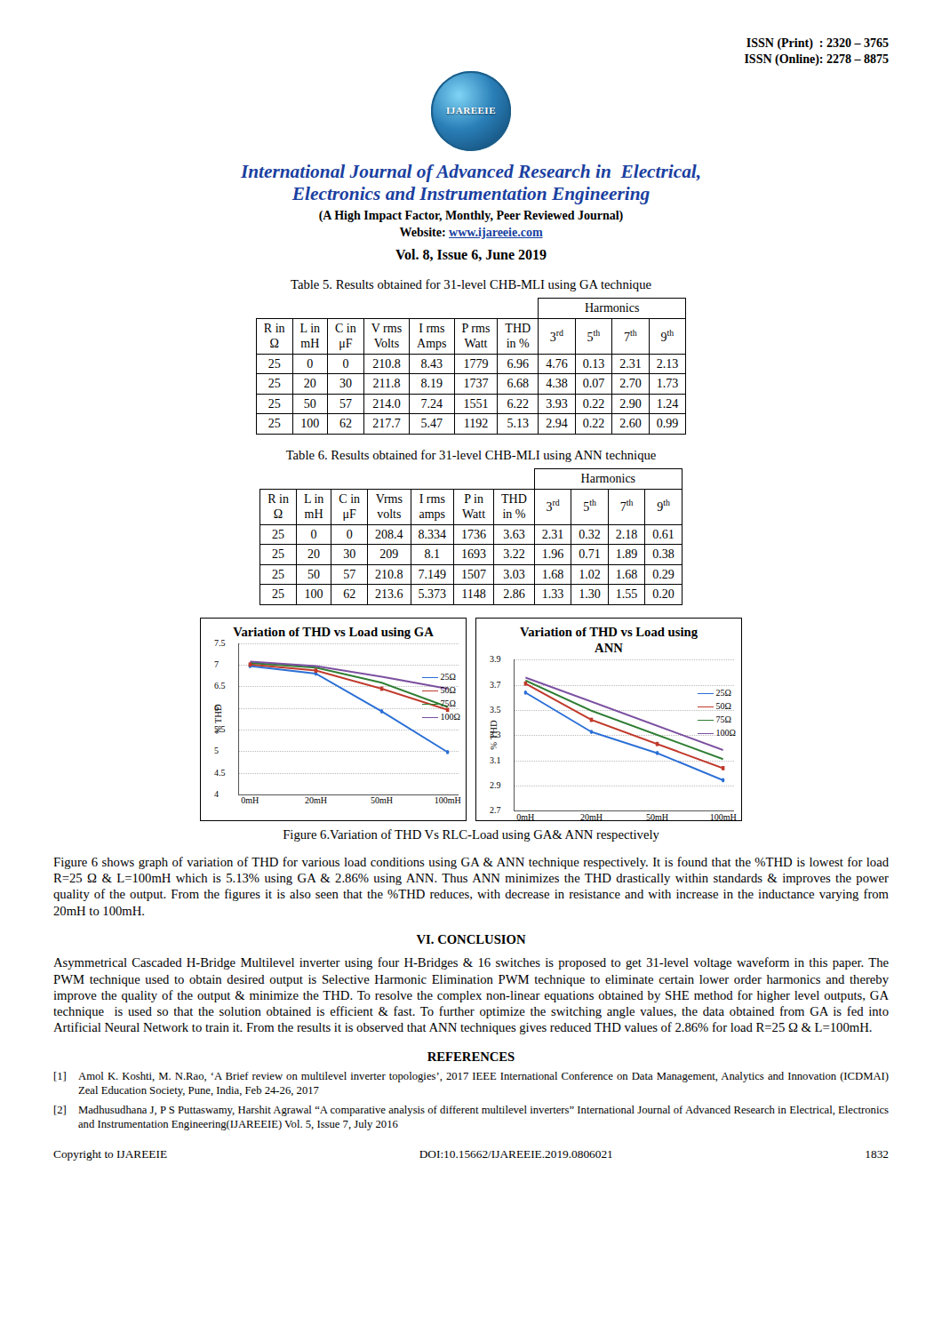ISSN (Print) : 2320 – 3765
ISSN (Online): 2278 – 8875
International Journal of Advanced Research in Electrical,
Electronics and Instrumentation Engineering
(A High Impact Factor, Monthly, Peer Reviewed Journal)
Website: www.ijareeie.com
Vol. 8, Issue 6, June 2019
Table 5. Results obtained for 31-level CHB-MLI using GA technique
| | | | | | | | Harmonics |
| R in Ω | L in mH | C in μF | V rms Volts | I rms Amps | P rms Watt | THD in % | 3 rd | 5 th | 7 th | 9 th |
| 25 | 0 | 0 | 210.8 | 8.43 | 1779 | 6.96 | 4.76 | 0.13 | 2.31 | 2.13 |
| 25 | 20 | 30 | 211.8 | 8.19 | 1737 | 6.68 | 4.38 | 0.07 | 2.70 | 1.73 |
| 25 | 50 | 57 | 214.0 | 7.24 | 1551 | 6.22 | 3.93 | 0.22 | 2.90 | 1.24 |
| 25 | 100 | 62 | 217.7 | 5.47 | 1192 | 5.13 | 2.94 | 0.22 | 2.60 | 0.99 |
Table 6. Results obtained for 31-level CHB-MLI using ANN technique
| | | | | | | | Harmonics |
| R in Ω | L in mH | C in μF | Vrms volts | I rms amps | P in Watt | THD in % | 3 rd | 5 th | 7 th | 9 th |
| 25 | 0 | 0 | 208.4 | 8.334 | 1736 | 3.63 | 2.31 | 0.32 | 2.18 | 0.61 |
| 25 | 20 | 30 | 209 | 8.1 | 1693 | 3.22 | 1.96 | 0.71 | 1.89 | 0.38 |
| 25 | 50 | 57 | 210.8 | 7.149 | 1507 | 3.03 | 1.68 | 1.02 | 1.68 | 0.29 |
| 25 | 100 | 62 | 213.6 | 5.373 | 1148 | 2.86 | 1.33 | 1.30 | 1.55 | 0.20 |
Variation of THD vs Load using GA
% THD
7.5
7
6.5
6
5.5
5
4.5
4
0mH
20mH
50mH
100mH
25Ω
50Ω
75Ω
100Ω
Variation of THD vs Load using
ANN
% THD
3.9
3.7
3.5
3.3
3.1
2.9
2.7
0mH
20mH
50mH
100mH
25Ω
50Ω
75Ω
100Ω
Figure 6.Variation of THD Vs RLC-Load using GA& ANN respectively
Figure 6 shows graph of variation of THD for various load conditions using GA & ANN technique respectively. It is found that the %THD is lowest for load R=25 Ω & L=100mH which is 5.13% using GA & 2.86% using ANN. Thus ANN minimizes the THD drastically within standards & improves the power quality of the output. From the figures it is also seen that the %THD reduces, with decrease in resistance and with increase in the inductance varying from 20mH to 100mH.
VI. CONCLUSION
Asymmetrical Cascaded H-Bridge Multilevel inverter using four H-Bridges & 16 switches is proposed to get 31-level voltage waveform in this paper. The PWM technique used to obtain desired output is Selective Harmonic Elimination PWM technique to eliminate certain lower order harmonics and thereby improve the quality of the output & minimize the THD. To resolve the complex non-linear equations obtained by SHE method for higher level outputs, GA technique is used so that the solution obtained is efficient & fast. To further optimize the switching angle values, the data obtained from GA is fed into Artificial Neural Network to train it. From the results it is observed that ANN techniques gives reduced THD values of 2.86% for load R=25 Ω & L=100mH.
REFERENCES
[1] Amol K. Koshti, M. N.Rao, ‘A Brief review on multilevel inverter topologies’, 2017 IEEE International Conference on Data Management, Analytics and Innovation (ICDMAI) Zeal Education Society, Pune, India, Feb 24-26, 2017
[2] Madhusudhana J, P S Puttaswamy, Harshit Agrawal “A comparative analysis of different multilevel inverters” International Journal of Advanced Research in Electrical, Electronics and Instrumentation Engineering(IJAREEIE) Vol. 5, Issue 7, July 2016
Copyright to IJAREEIE DOI:10.15662/IJAREEIE.2019.0806021 1832